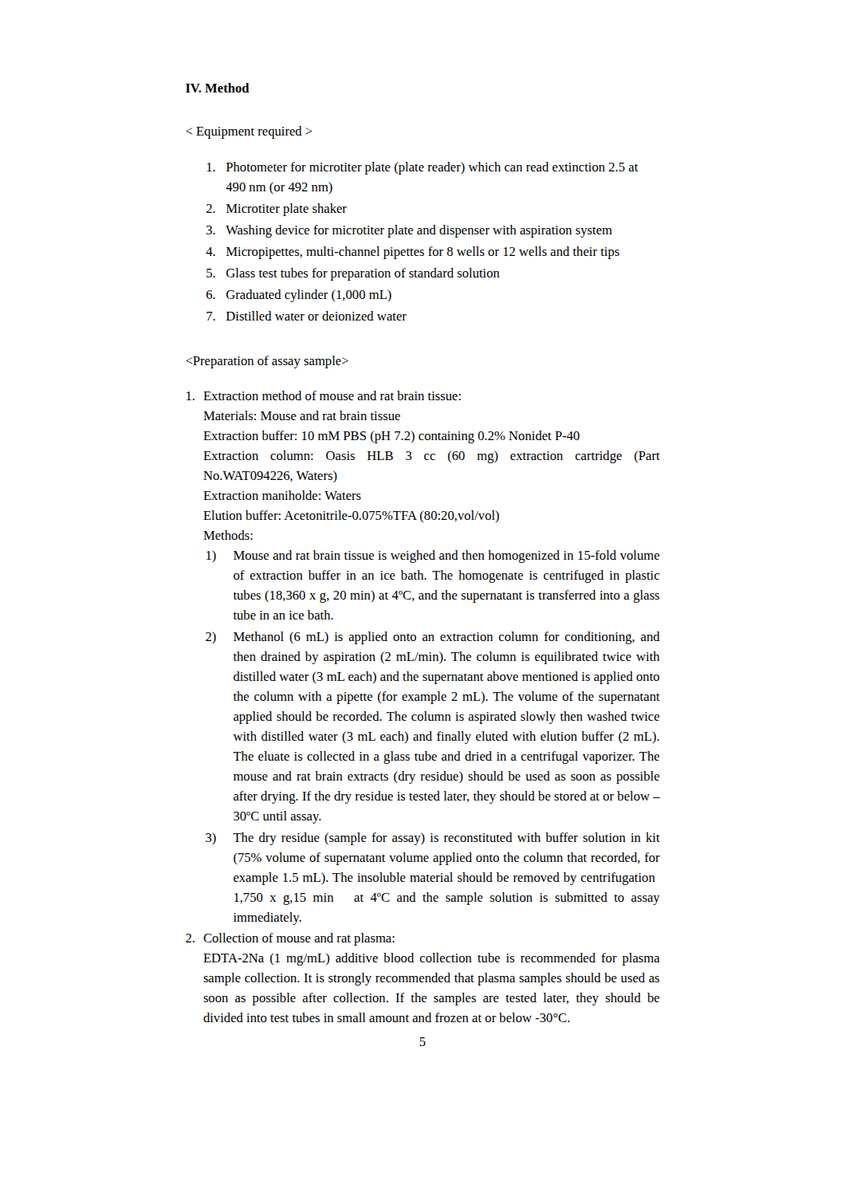IV. Method
< Equipment required >
Photometer for microtiter plate (plate reader) which can read extinction 2.5 at 490 nm (or 492 nm)
Microtiter plate shaker
Washing device for microtiter plate and dispenser with aspiration system
Micropipettes, multi-channel pipettes for 8 wells or 12 wells and their tips
Glass test tubes for preparation of standard solution
Graduated cylinder (1,000 mL)
Distilled water or deionized water
<Preparation of assay sample>
1.
Extraction method of mouse and rat brain tissue:
Materials: Mouse and rat brain tissue
Extraction buffer: 10 mM PBS (pH 7.2) containing 0.2% Nonidet P-40
Extraction column: Oasis HLB 3 cc (60 mg) extraction cartridge (Part No.WAT094226, Waters)
Extraction maniholde: Waters
Elution buffer: Acetonitrile-0.075%TFA (80:20,vol/vol)
Methods:
Mouse and rat brain tissue is weighed and then homogenized in 15-fold volume of extraction buffer in an ice bath. The homogenate is centrifuged in plastic tubes (18,360 x g, 20 min) at 4ºC, and the supernatant is transferred into a glass tube in an ice bath.
Methanol (6 mL) is applied onto an extraction column for conditioning, and then drained by aspiration (2 mL/min). The column is equilibrated twice with distilled water (3 mL each) and the supernatant above mentioned is applied onto the column with a pipette (for example 2 mL). The volume of the supernatant applied should be recorded. The column is aspirated slowly then washed twice with distilled water (3 mL each) and finally eluted with elution buffer (2 mL). The eluate is collected in a glass tube and dried in a centrifugal vaporizer. The mouse and rat brain extracts (dry residue) should be used as soon as possible after drying. If the dry residue is tested later, they should be stored at or below –30ºC until assay.
The dry residue (sample for assay) is reconstituted with buffer solution in kit (75% volume of supernatant volume applied onto the column that recorded, for example 1.5 mL). The insoluble material should be removed by centrifugation 1,750 x g,15 min　at 4ºC and the sample solution is submitted to assay immediately.
2.
Collection of mouse and rat plasma:
EDTA-2Na (1 mg/mL) additive blood collection tube is recommended for plasma sample collection. It is strongly recommended that plasma samples should be used as soon as possible after collection. If the samples are tested later, they should be divided into test tubes in small amount and frozen at or below -30°C.
5